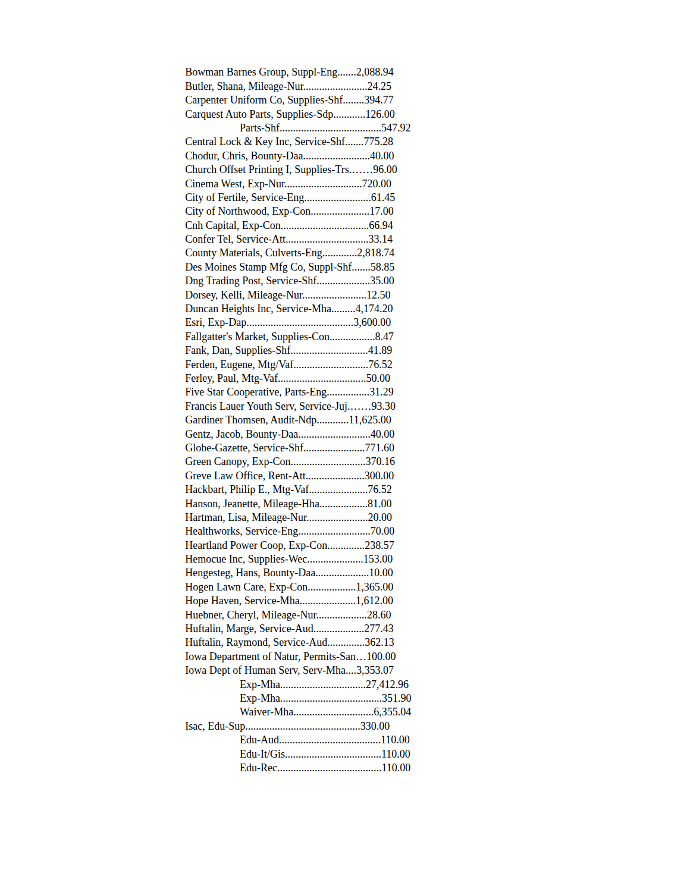Bowman Barnes Group, Suppl-Eng.......2,088.94 Butler, Shana, Mileage-Nur........................24.25 Carpenter Uniform Co, Supplies-Shf........394.77 Carquest Auto Parts, Supplies-Sdp............126.00 Parts-Shf......................................547.92 Central Lock & Key Inc, Service-Shf.......775.28 Chodur, Chris, Bounty-Daa.........................40.00 Church Offset Printing I, Supplies-Trs.……96.00 Cinema West, Exp-Nur.............................720.00 City of Fertile, Service-Eng.........................61.45 City of Northwood, Exp-Con......................17.00 Cnh Capital, Exp-Con.................................66.94 Confer Tel, Service-Att...............................33.14 County Materials, Culverts-Eng.............2,818.74 Des Moines Stamp Mfg Co, Suppl-Shf.......58.85 Dng Trading Post, Service-Shf....................35.00 Dorsey, Kelli, Mileage-Nur........................12.50 Duncan Heights Inc, Service-Mha.........4,174.20 Esri, Exp-Dap........................................3,600.00 Fallgatter's Market, Supplies-Con.................8.47 Fank, Dan, Supplies-Shf.............................41.89 Ferden, Eugene, Mtg/Vaf............................76.52 Ferley, Paul, Mtg-Vaf.................................50.00 Five Star Cooperative, Parts-Eng................31.29 Francis Lauer Youth Serv, Service-Juj.……93.30 Gardiner Thomsen, Audit-Ndp............11,625.00 Gentz, Jacob, Bounty-Daa...........................40.00 Globe-Gazette, Service-Shf.......................771.60 Green Canopy, Exp-Con............................370.16 Greve Law Office, Rent-Att......................300.00 Hackbart, Philip E., Mtg-Vaf......................76.52 Hanson, Jeanette, Mileage-Hha..................81.00 Hartman, Lisa, Mileage-Nur.......................20.00 Healthworks, Service-Eng...........................70.00 Heartland Power Coop, Exp-Con..............238.57 Hemocue Inc, Supplies-Wec.....................153.00 Hengesteg, Hans, Bounty-Daa....................10.00 Hogen Lawn Care, Exp-Con..................1,365.00 Hope Haven, Service-Mha.....................1,612.00 Huebner, Cheryl, Mileage-Nur...................28.60 Huftalin, Marge, Service-Aud...................277.43 Huftalin, Raymond, Service-Aud..............362.13 Iowa Department of Natur, Permits-San…100.00 Iowa Dept of Human Serv, Serv-Mha....3,353.07 Exp-Mha................................27,412.96 Exp-Mha......................................351.90 Waiver-Mha..............................6,355.04 Isac, Edu-Sup...........................................330.00 Edu-Aud......................................110.00 Edu-It/Gis....................................110.00 Edu-Rec.......................................110.00